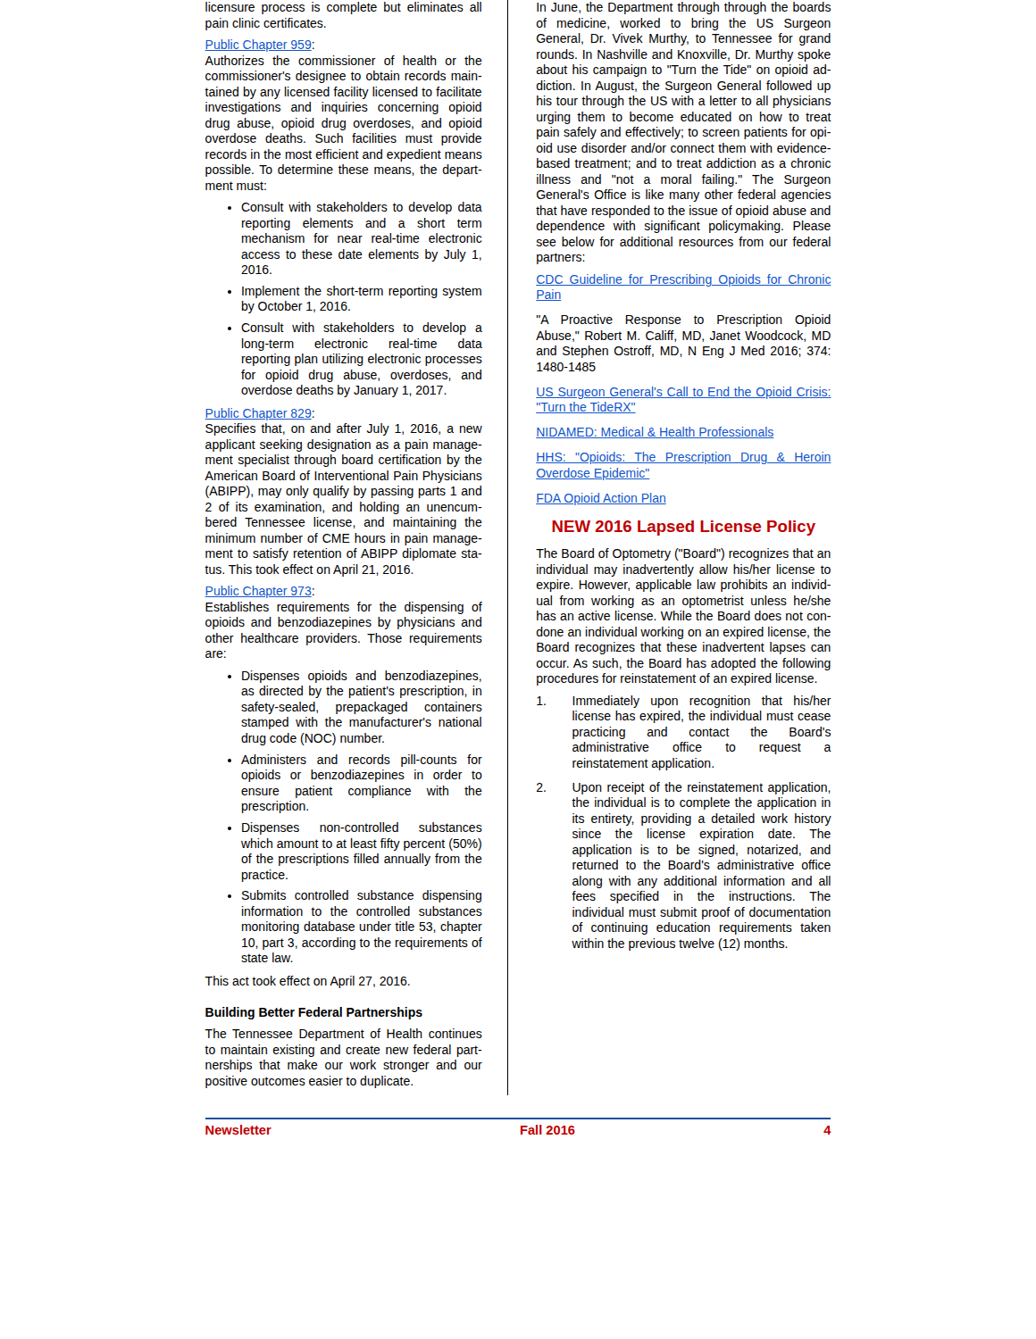licensure process is complete but eliminates all pain clinic certificates.
Public Chapter 959:
Authorizes the commissioner of health or the commissioner's designee to obtain records maintained by any licensed facility licensed to facilitate investigations and inquiries concerning opioid drug abuse, opioid drug overdoses, and opioid overdose deaths. Such facilities must provide records in the most efficient and expedient means possible. To determine these means, the department must:
Consult with stakeholders to develop data reporting elements and a short term mechanism for near real-time electronic access to these date elements by July 1, 2016.
Implement the short-term reporting system by October 1, 2016.
Consult with stakeholders to develop a long-term electronic real-time data reporting plan utilizing electronic processes for opioid drug abuse, overdoses, and overdose deaths by January 1, 2017.
Public Chapter 829:
Specifies that, on and after July 1, 2016, a new applicant seeking designation as a pain management specialist through board certification by the American Board of Interventional Pain Physicians (ABIPP), may only qualify by passing parts 1 and 2 of its examination, and holding an unencumbered Tennessee license, and maintaining the minimum number of CME hours in pain management to satisfy retention of ABIPP diplomate status. This took effect on April 21, 2016.
Public Chapter 973:
Establishes requirements for the dispensing of opioids and benzodiazepines by physicians and other healthcare providers. Those requirements are:
Dispenses opioids and benzodiazepines, as directed by the patient's prescription, in safety-sealed, prepackaged containers stamped with the manufacturer's national drug code (NOC) number.
Administers and records pill-counts for opioids or benzodiazepines in order to ensure patient compliance with the prescription.
Dispenses non-controlled substances which amount to at least fifty percent (50%) of the prescriptions filled annually from the practice.
Submits controlled substance dispensing information to the controlled substances monitoring database under title 53, chapter 10, part 3, according to the requirements of state law.
This act took effect on April 27, 2016.
Building Better Federal Partnerships
The Tennessee Department of Health continues to maintain existing and create new federal partnerships that make our work stronger and our positive outcomes easier to duplicate.
In June, the Department through through the boards of medicine, worked to bring the US Surgeon General, Dr. Vivek Murthy, to Tennessee for grand rounds. In Nashville and Knoxville, Dr. Murthy spoke about his campaign to "Turn the Tide" on opioid addiction. In August, the Surgeon General followed up his tour through the US with a letter to all physicians urging them to become educated on how to treat pain safely and effectively; to screen patients for opioid use disorder and/or connect them with evidence-based treatment; and to treat addiction as a chronic illness and "not a moral failing." The Surgeon General's Office is like many other federal agencies that have responded to the issue of opioid abuse and dependence with significant policymaking. Please see below for additional resources from our federal partners:
CDC Guideline for Prescribing Opioids for Chronic Pain
"A Proactive Response to Prescription Opioid Abuse," Robert M. Califf, MD, Janet Woodcock, MD and Stephen Ostroff, MD, N Eng J Med 2016; 374: 1480-1485
US Surgeon General's Call to End the Opioid Crisis: "Turn the TideRX"
NIDAMED: Medical & Health Professionals
HHS: "Opioids: The Prescription Drug & Heroin Overdose Epidemic"
FDA Opioid Action Plan
NEW 2016 Lapsed License Policy
The Board of Optometry ("Board") recognizes that an individual may inadvertently allow his/her license to expire. However, applicable law prohibits an individual from working as an optometrist unless he/she has an active license. While the Board does not condone an individual working on an expired license, the Board recognizes that these inadvertent lapses can occur. As such, the Board has adopted the following procedures for reinstatement of an expired license.
1.
Immediately upon recognition that his/her license has expired, the individual must cease practicing and contact the Board's administrative office to request a reinstatement application.
2.
Upon receipt of the reinstatement application, the individual is to complete the application in its entirety, providing a detailed work history since the license expiration date. The application is to be signed, notarized, and returned to the Board's administrative office along with any additional information and all fees specified in the instructions. The individual must submit proof of documentation of continuing education requirements taken within the previous twelve (12) months.
Newsletter
Fall 2016
4